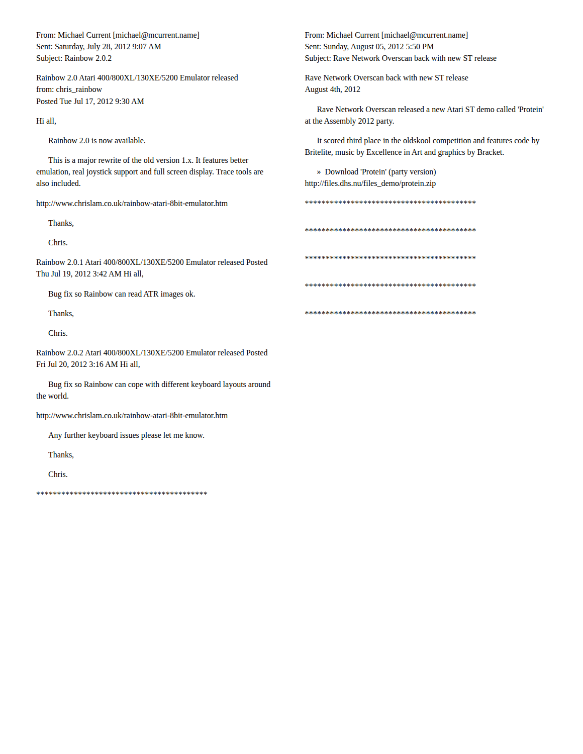From: Michael Current [michael@mcurrent.name]
Sent: Saturday, July 28, 2012 9:07 AM
Subject: Rainbow 2.0.2
Rainbow 2.0 Atari 400/800XL/130XE/5200 Emulator released
from: chris_rainbow
Posted Tue Jul 17, 2012 9:30 AM
Hi all,
Rainbow 2.0 is now available.
This is a major rewrite of the old version 1.x. It features better emulation, real joystick support and full screen display. Trace tools are also included.
http://www.chrislam.co.uk/rainbow-atari-8bit-emulator.htm
Thanks,
Chris.
Rainbow 2.0.1 Atari 400/800XL/130XE/5200 Emulator released Posted Thu Jul 19, 2012 3:42 AM Hi all,
Bug fix so Rainbow can read ATR images ok.
Thanks,
Chris.
Rainbow 2.0.2 Atari 400/800XL/130XE/5200 Emulator released Posted Fri Jul 20, 2012 3:16 AM Hi all,
Bug fix so Rainbow can cope with different keyboard layouts around the world.
http://www.chrislam.co.uk/rainbow-atari-8bit-emulator.htm
Any further keyboard issues please let me know.
Thanks,
Chris.
*****************************************
From: Michael Current [michael@mcurrent.name]
Sent: Sunday, August 05, 2012 5:50 PM
Subject: Rave Network Overscan back with new ST release
Rave Network Overscan back with new ST release
August 4th, 2012
Rave Network Overscan released a new Atari ST demo called 'Protein' at the Assembly 2012 party.
It scored third place in the oldskool competition and features code by Britelite, music by Excellence in Art and graphics by Bracket.
» Download 'Protein' (party version)
http://files.dhs.nu/files_demo/protein.zip
*****************************************
*****************************************
*****************************************
*****************************************
*****************************************